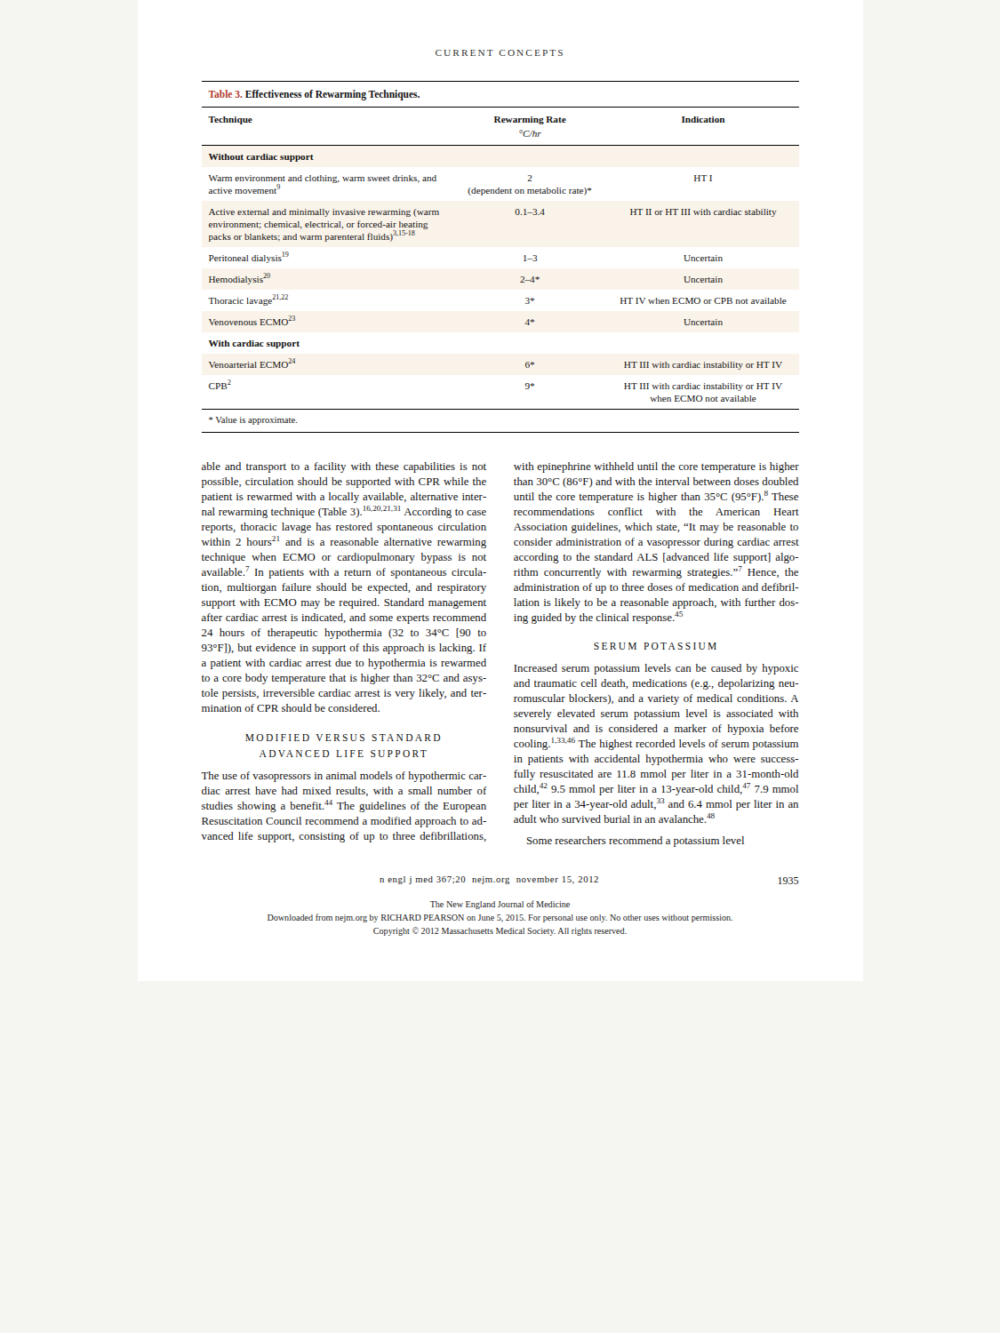Current Concepts
Table 3. Effectiveness of Rewarming Techniques.
| Technique | Rewarming Rate | Indication |
| --- | --- | --- |
| | °C/hr | |
| Without cardiac support |
| Warm environment and clothing, warm sweet drinks, and active movement 9 | 2 (dependent on metabolic rate)* | HT I |
| Active external and minimally invasive rewarming (warm environment; chemical, electrical, or forced-air heating packs or blankets; and warm parenteral fluids) 3,15-18 | 0.1–3.4 | HT II or HT III with cardiac stability |
| Peritoneal dialysis 19 | 1–3 | Uncertain |
| Hemodialysis 20 | 2–4* | Uncertain |
| Thoracic lavage 21,22 | 3* | HT IV when ECMO or CPB not available |
| Venovenous ECMO 23 | 4* | Uncertain |
| With cardiac support |
| Venoarterial ECMO 24 | 6* | HT III with cardiac instability or HT IV |
| CPB 2 | 9* | HT III with cardiac instability or HT IV when ECMO not available |
* Value is approximate.
able and transport to a facility with these capabilities is not possible, circulation should be supported with CPR while the patient is rewarmed with a locally available, alternative internal rewarming technique (Table 3).16,20,21,31 According to case reports, thoracic lavage has restored spontaneous circulation within 2 hours21 and is a reasonable alternative rewarming technique when ECMO or cardiopulmonary bypass is not available.7 In patients with a return of spontaneous circulation, multiorgan failure should be expected, and respiratory support with ECMO may be required. Standard management after cardiac arrest is indicated, and some experts recommend 24 hours of therapeutic hypothermia (32 to 34°C [90 to 93°F]), but evidence in support of this approach is lacking. If a patient with cardiac arrest due to hypothermia is rewarmed to a core body temperature that is higher than 32°C and asystole persists, irreversible cardiac arrest is very likely, and termination of CPR should be considered.
Modified versus Standard
Advanced Life Support
The use of vasopressors in animal models of hypothermic cardiac arrest have had mixed results, with a small number of studies showing a benefit.44 The guidelines of the European Resuscitation Council recommend a modified approach to advanced life support, consisting of up to three defibrillations, with epinephrine withheld until the core temperature is higher than 30°C (86°F) and with the interval between doses doubled until the core temperature is higher than 35°C (95°F).8 These recommendations conflict with the American Heart Association guidelines, which state, “It may be reasonable to consider administration of a vasopressor during cardiac arrest according to the standard ALS [advanced life support] algorithm concurrently with rewarming strategies.”7 Hence, the administration of up to three doses of medication and defibrillation is likely to be a reasonable approach, with further dosing guided by the clinical response.45
Serum Potassium
Increased serum potassium levels can be caused by hypoxic and traumatic cell death, medications (e.g., depolarizing neuromuscular blockers), and a variety of medical conditions. A severely elevated serum potassium level is associated with nonsurvival and is considered a marker of hypoxia before cooling.1,33,46 The highest recorded levels of serum potassium in patients with accidental hypothermia who were successfully resuscitated are 11.8 mmol per liter in a 31-month-old child,42 9.5 mmol per liter in a 13-year-old child,47 7.9 mmol per liter in a 34-year-old adult,33 and 6.4 mmol per liter in an adult who survived burial in an avalanche.48
Some researchers recommend a potassium level
1935 n engl j med 367;20 nejm.org november 15, 2012
The New England Journal of Medicine
Downloaded from nejm.org by RICHARD PEARSON on June 5, 2015. For personal use only. No other uses without permission.
Copyright © 2012 Massachusetts Medical Society. All rights reserved.